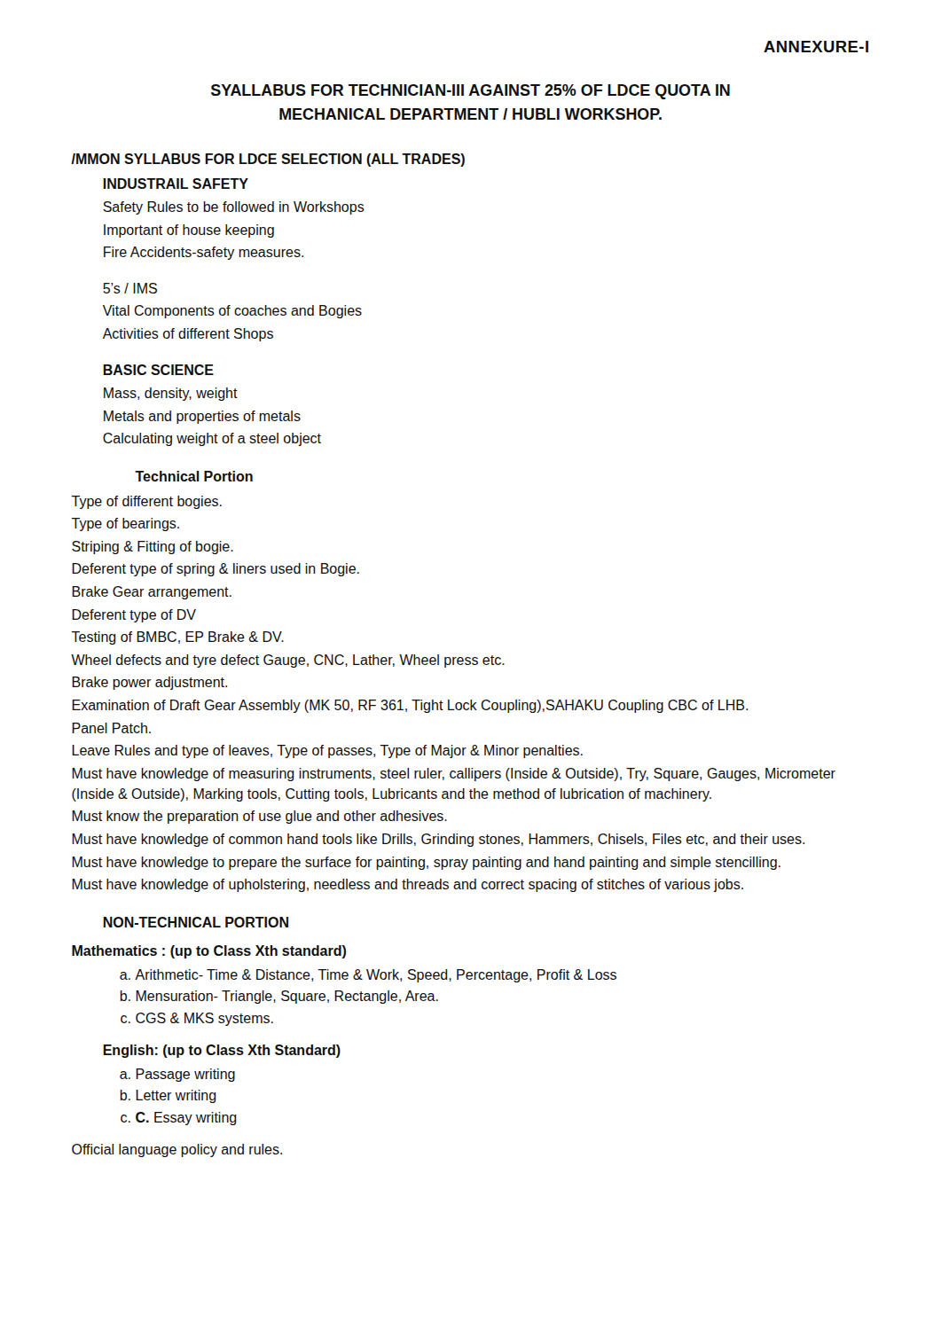ANNEXURE-I
Syallabus for Technician-III against 25% of LDCE Quota in
Mechanical Department / Hubli Workshop.
/MMON SYLLABUS FOR LDCE SELECTION (ALL TRADES)
INDUSTRAIL SAFETY
Safety Rules to be followed in Workshops
Important of house keeping
Fire Accidents-safety measures.
5’s / IMS
Vital Components of coaches and Bogies
Activities of different Shops
BASIC SCIENCE
Mass, density, weight
Metals and properties of metals
Calculating weight of a steel object
Technical Portion
Type of different bogies.
Type of bearings.
Striping & Fitting of bogie.
Deferent type of spring & liners used in Bogie.
Brake Gear arrangement.
Deferent type of DV
Testing of BMBC, EP Brake & DV.
Wheel defects and tyre defect Gauge, CNC, Lather, Wheel press etc.
Brake power adjustment.
Examination of Draft Gear Assembly (MK 50, RF 361, Tight Lock Coupling),SAHAKU Coupling CBC of LHB.
Panel Patch.
Leave Rules and type of leaves, Type of passes, Type of Major & Minor penalties.
Must have knowledge of measuring instruments, steel ruler, callipers (Inside & Outside), Try, Square, Gauges, Micrometer (Inside & Outside), Marking tools, Cutting tools, Lubricants and the method of lubrication of machinery.
Must know the preparation of use glue and other adhesives.
Must have knowledge of common hand tools like Drills, Grinding stones, Hammers, Chisels, Files etc, and their uses.
Must have knowledge to prepare the surface for painting, spray painting and hand painting and simple stencilling.
Must have knowledge of upholstering, needless and threads and correct spacing of stitches of various jobs.
NON-TECHNICAL PORTION
Mathematics : (up to Class Xth standard)
Arithmetic- Time & Distance, Time & Work, Speed, Percentage, Profit & Loss
Mensuration- Triangle, Square, Rectangle, Area.
CGS & MKS systems.
English: (up to Class Xth Standard)
Passage writing
Letter writing
C. Essay writing
Official language policy and rules.